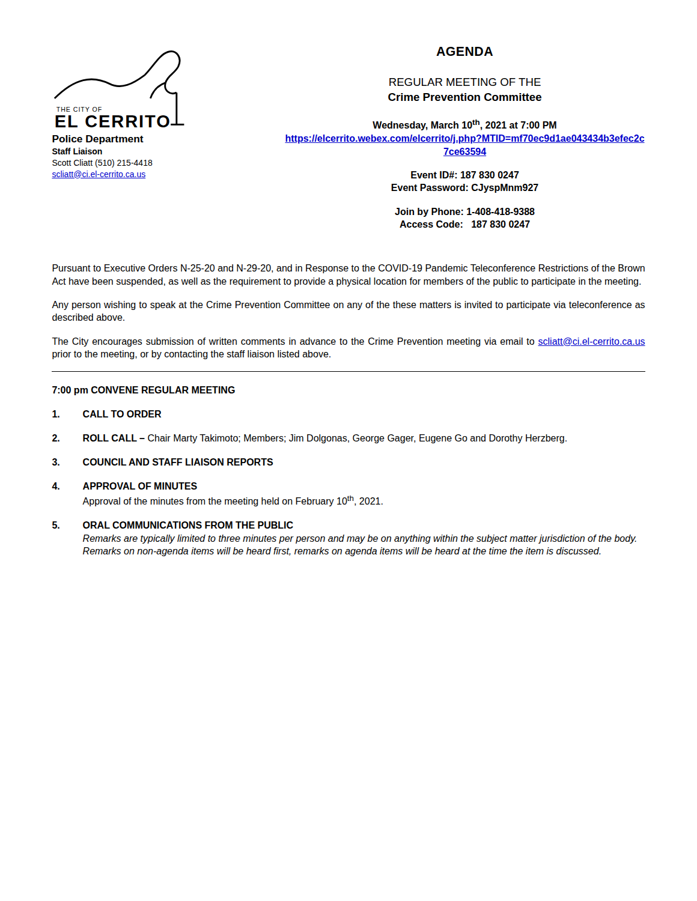Police Department
Staff Liaison
Scott Cliatt (510) 215-4418
scliatt@ci.el-cerrito.ca.us
AGENDA
REGULAR MEETING OF THE
Crime Prevention Committee
Wednesday, March 10th, 2021 at 7:00 PM
https://elcerrito.webex.com/elcerrito/j.php?MTID=mf70ec9d1ae043434b3efec2c7ce63594
Event ID#: 187 830 0247
Event Password: CJyspMnm927
Join by Phone: 1-408-418-9388
Access Code: 187 830 0247
Pursuant to Executive Orders N-25-20 and N-29-20, and in Response to the COVID-19 Pandemic Teleconference Restrictions of the Brown Act have been suspended, as well as the requirement to provide a physical location for members of the public to participate in the meeting.
Any person wishing to speak at the Crime Prevention Committee on any of the these matters is invited to participate via teleconference as described above.
The City encourages submission of written comments in advance to the Crime Prevention meeting via email to scliatt@ci.el-cerrito.ca.us prior to the meeting, or by contacting the staff liaison listed above.
7:00 pm CONVENE REGULAR MEETING
| 1. | CALL TO ORDER |
| 2. | ROLL CALL – Chair Marty Takimoto; Members; Jim Dolgonas, George Gager, Eugene Go and Dorothy Herzberg. |
| 3. | COUNCIL AND STAFF LIAISON REPORTS |
| 4. | APPROVAL OF MINUTES Approval of the minutes from the meeting held on February 10 th , 2021. |
| 5. | ORAL COMMUNICATIONS FROM THE PUBLIC Remarks are typically limited to three minutes per person and may be on anything within the subject matter jurisdiction of the body. Remarks on non-agenda items will be heard first, remarks on agenda items will be heard at the time the item is discussed. |